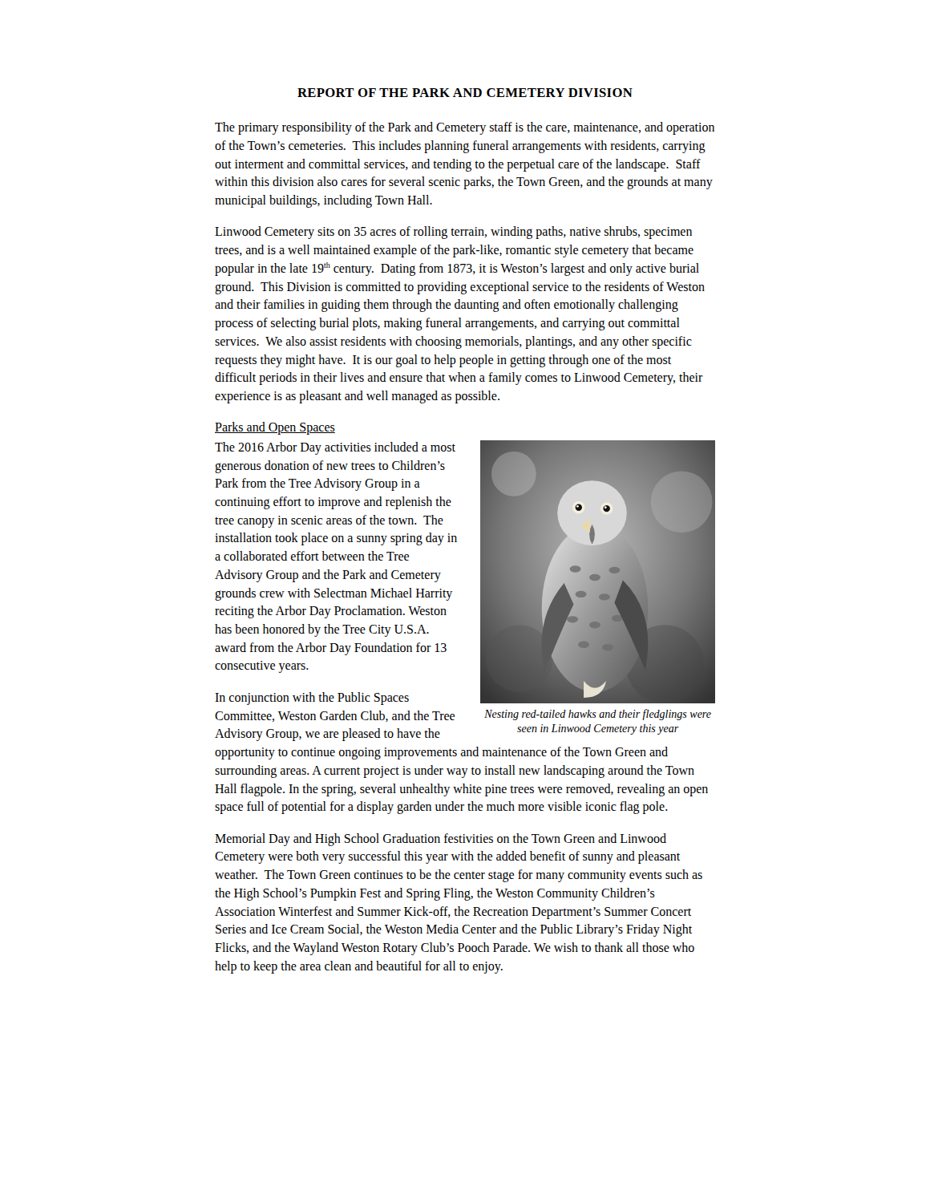Report of the Park and Cemetery Division
The primary responsibility of the Park and Cemetery staff is the care, maintenance, and operation of the Town’s cemeteries. This includes planning funeral arrangements with residents, carrying out interment and committal services, and tending to the perpetual care of the landscape. Staff within this division also cares for several scenic parks, the Town Green, and the grounds at many municipal buildings, including Town Hall.
Linwood Cemetery sits on 35 acres of rolling terrain, winding paths, native shrubs, specimen trees, and is a well maintained example of the park-like, romantic style cemetery that became popular in the late 19th century. Dating from 1873, it is Weston’s largest and only active burial ground. This Division is committed to providing exceptional service to the residents of Weston and their families in guiding them through the daunting and often emotionally challenging process of selecting burial plots, making funeral arrangements, and carrying out committal services. We also assist residents with choosing memorials, plantings, and any other specific requests they might have. It is our goal to help people in getting through one of the most difficult periods in their lives and ensure that when a family comes to Linwood Cemetery, their experience is as pleasant and well managed as possible.
Parks and Open Spaces
Nesting red-tailed hawks and their fledglings were seen in Linwood Cemetery this year
The 2016 Arbor Day activities included a most generous donation of new trees to Children’s Park from the Tree Advisory Group in a continuing effort to improve and replenish the tree canopy in scenic areas of the town. The installation took place on a sunny spring day in a collaborated effort between the Tree Advisory Group and the Park and Cemetery grounds crew with Selectman Michael Harrity reciting the Arbor Day Proclamation. Weston has been honored by the Tree City U.S.A. award from the Arbor Day Foundation for 13 consecutive years.
In conjunction with the Public Spaces Committee, Weston Garden Club, and the Tree Advisory Group, we are pleased to have the opportunity to continue ongoing improvements and maintenance of the Town Green and surrounding areas. A current project is under way to install new landscaping around the Town Hall flagpole. In the spring, several unhealthy white pine trees were removed, revealing an open space full of potential for a display garden under the much more visible iconic flag pole.
Memorial Day and High School Graduation festivities on the Town Green and Linwood Cemetery were both very successful this year with the added benefit of sunny and pleasant weather. The Town Green continues to be the center stage for many community events such as the High School’s Pumpkin Fest and Spring Fling, the Weston Community Children’s Association Winterfest and Summer Kick-off, the Recreation Department’s Summer Concert Series and Ice Cream Social, the Weston Media Center and the Public Library’s Friday Night Flicks, and the Wayland Weston Rotary Club’s Pooch Parade. We wish to thank all those who help to keep the area clean and beautiful for all to enjoy.